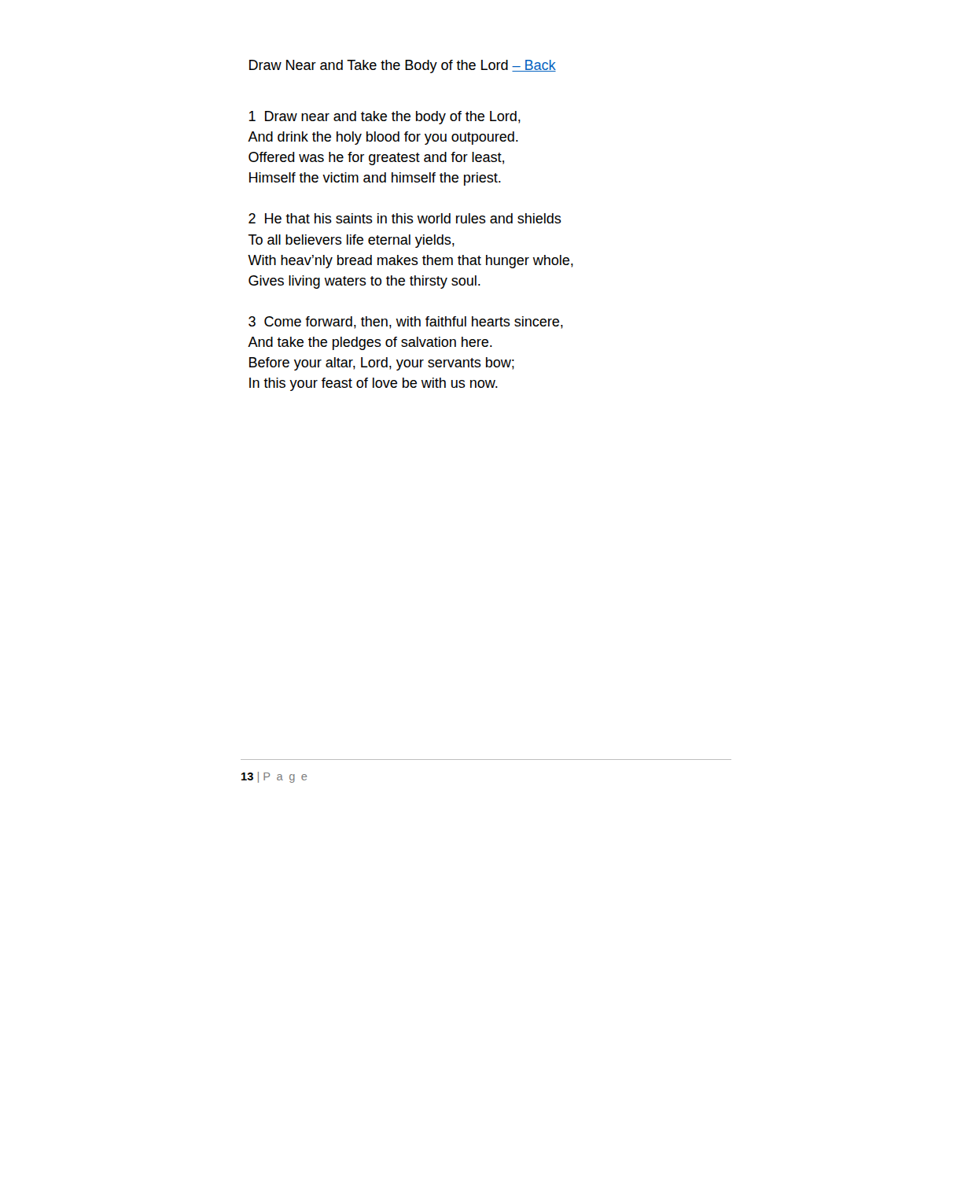Draw Near and Take the Body of the Lord – Back
1 Draw near and take the body of the Lord,
And drink the holy blood for you outpoured.
Offered was he for greatest and for least,
Himself the victim and himself the priest.
2 He that his saints in this world rules and shields
To all believers life eternal yields,
With heav’nly bread makes them that hunger whole,
Gives living waters to the thirsty soul.
3 Come forward, then, with faithful hearts sincere,
And take the pledges of salvation here.
Before your altar, Lord, your servants bow;
In this your feast of love be with us now.
13 | P a g e